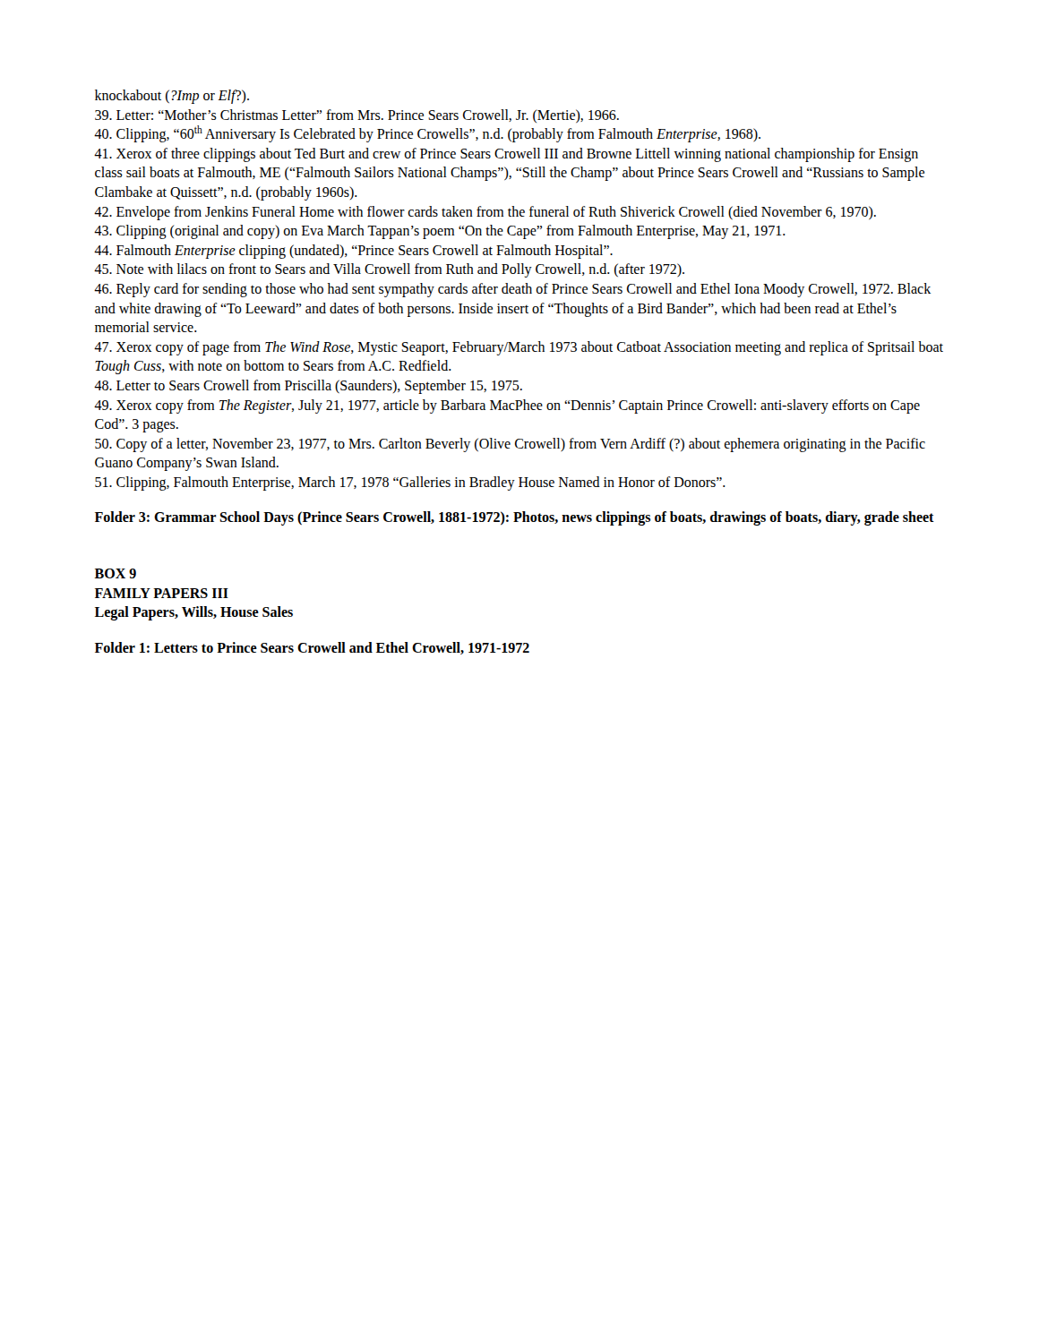knockabout (?Imp or Elf?).
39. Letter: “Mother’s Christmas Letter” from Mrs. Prince Sears Crowell, Jr. (Mertie), 1966.
40. Clipping, “60th Anniversary Is Celebrated by Prince Crowells”, n.d. (probably from Falmouth Enterprise, 1968).
41. Xerox of three clippings about Ted Burt and crew of Prince Sears Crowell III and Browne Littell winning national championship for Ensign class sail boats at Falmouth, ME (“Falmouth Sailors National Champs”), “Still the Champ” about Prince Sears Crowell and “Russians to Sample Clambake at Quissett”, n.d. (probably 1960s).
42. Envelope from Jenkins Funeral Home with flower cards taken from the funeral of Ruth Shiverick Crowell (died November 6, 1970).
43. Clipping (original and copy) on Eva March Tappan’s poem “On the Cape” from Falmouth Enterprise, May 21, 1971.
44. Falmouth Enterprise clipping (undated), “Prince Sears Crowell at Falmouth Hospital”.
45. Note with lilacs on front to Sears and Villa Crowell from Ruth and Polly Crowell, n.d. (after 1972).
46. Reply card for sending to those who had sent sympathy cards after death of Prince Sears Crowell and Ethel Iona Moody Crowell, 1972. Black and white drawing of “To Leeward” and dates of both persons. Inside insert of “Thoughts of a Bird Bander”, which had been read at Ethel’s memorial service.
47. Xerox copy of page from The Wind Rose, Mystic Seaport, February/March 1973 about Catboat Association meeting and replica of Spritsail boat Tough Cuss, with note on bottom to Sears from A.C. Redfield.
48. Letter to Sears Crowell from Priscilla (Saunders), September 15, 1975.
49. Xerox copy from The Register, July 21, 1977, article by Barbara MacPhee on “Dennis’ Captain Prince Crowell: anti-slavery efforts on Cape Cod”. 3 pages.
50. Copy of a letter, November 23, 1977, to Mrs. Carlton Beverly (Olive Crowell) from Vern Ardiff (?) about ephemera originating in the Pacific Guano Company’s Swan Island.
51. Clipping, Falmouth Enterprise, March 17, 1978 “Galleries in Bradley House Named in Honor of Donors”.
Folder 3: Grammar School Days (Prince Sears Crowell, 1881-1972): Photos, news clippings of boats, drawings of boats, diary, grade sheet
BOX 9
FAMILY PAPERS III
Legal Papers, Wills, House Sales
Folder 1: Letters to Prince Sears Crowell and Ethel Crowell, 1971-1972